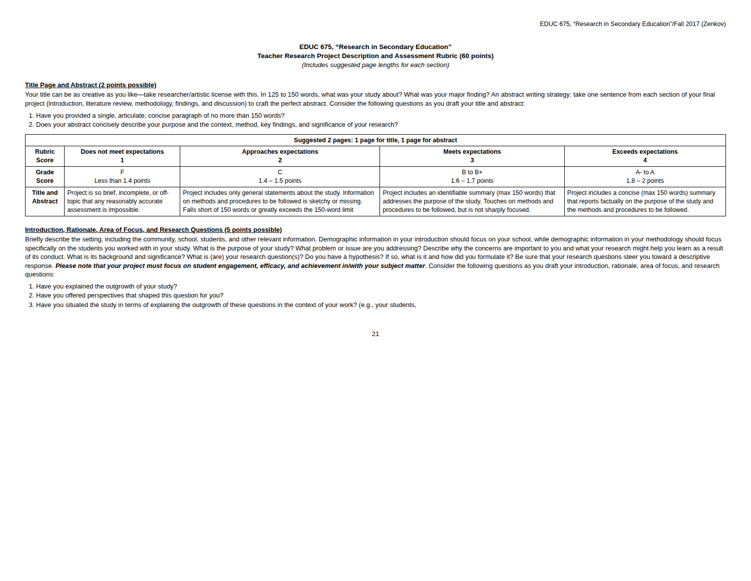EDUC 675, “Research in Secondary Education”/Fall 2017 (Zenkov)
EDUC 675, “Research in Secondary Education”
Teacher Research Project Description and Assessment Rubric (60 points)
(Includes suggested page lengths for each section)
Title Page and Abstract (2 points possible)
Your title can be as creative as you like—take researcher/artistic license with this. In 125 to 150 words, what was your study about? What was your major finding? An abstract writing strategy: take one sentence from each section of your final project (introduction, literature review, methodology, findings, and discussion) to craft the perfect abstract. Consider the following questions as you draft your title and abstract:
Have you provided a single, articulate, concise paragraph of no more than 150 words?
Does your abstract concisely describe your purpose and the context, method, key findings, and significance of your research?
| Suggested 2 pages: 1 page for title, 1 page for abstract |
| Rubric Score | Does not meet expectations 1 | Approaches expectations 2 | Meets expectations 3 | Exceeds expectations 4 |
| Grade Score | F Less than 1.4 points | C 1.4 – 1.5 points | B to B+ 1.6 – 1.7 points | A- to A 1.8 – 2 points |
| Title and Abstract | Project is so brief, incomplete, or off-topic that any reasonably accurate assessment is impossible. | Project includes only general statements about the study. Information on methods and procedures to be followed is sketchy or missing. Falls short of 150 words or greatly exceeds the 150-word limit | Project includes an identifiable summary (max 150 words) that addresses the purpose of the study. Touches on methods and procedures to be followed, but is not sharply focused. | Project includes a concise (max 150 words) summary that reports factually on the purpose of the study and the methods and procedures to be followed. |
Introduction, Rationale, Area of Focus, and Research Questions (5 points possible)
Briefly describe the setting, including the community, school, students, and other relevant information. Demographic information in your introduction should focus on your school, while demographic information in your methodology should focus specifically on the students you worked with in your study. What is the purpose of your study? What problem or issue are you addressing? Describe why the concerns are important to you and what your research might help you learn as a result of its conduct. What is its background and significance? What is (are) your research question(s)? Do you have a hypothesis? If so, what is it and how did you formulate it? Be sure that your research questions steer you toward a descriptive response. Please note that your project must focus on student engagement, efficacy, and achievement in/with your subject matter. Consider the following questions as you draft your introduction, rationale, area of focus, and research questions:
Have you explained the outgrowth of your study?
Have you offered perspectives that shaped this question for you?
Have you situated the study in terms of explaining the outgrowth of these questions in the context of your work? (e.g., your students,
21